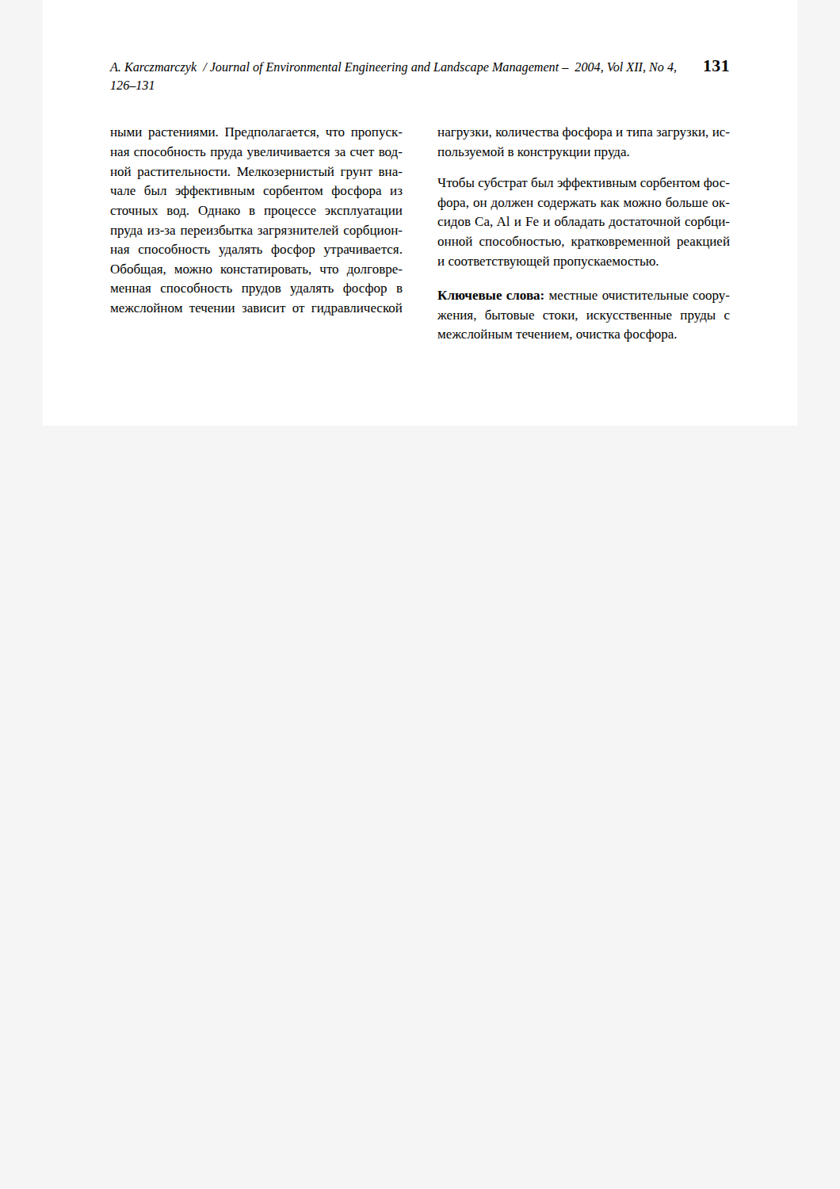A. Karczmarczyk / Journal of Environmental Engineering and Landscape Management – 2004, Vol XII, No 4, 126–131 131
ными растениями. Предполагается, что пропускная способность пруда увеличивается за счет водной растительности. Мелкозернистый грунт вначале был эффективным сорбентом фосфора из сточных вод. Однако в процессе эксплуатации пруда из-за переизбытка загрязнителей сорбционная способность удалять фосфор утрачивается. Обобщая, можно констатировать, что долговременная способность прудов удалять фосфор в межслойном течении зависит от гидравлической нагрузки, количества фосфора и типа загрузки, используемой в конструкции пруда.
Чтобы субстрат был эффективным сорбентом фосфора, он должен содержать как можно больше оксидов Ca, Al и Fe и обладать достаточной сорбционной способностью, кратковременной реакцией и соответствующей пропускаемостью.
Ключевые слова: местные очистительные сооружения, бытовые стоки, искусственные пруды с межслойным течением, очистка фосфора.